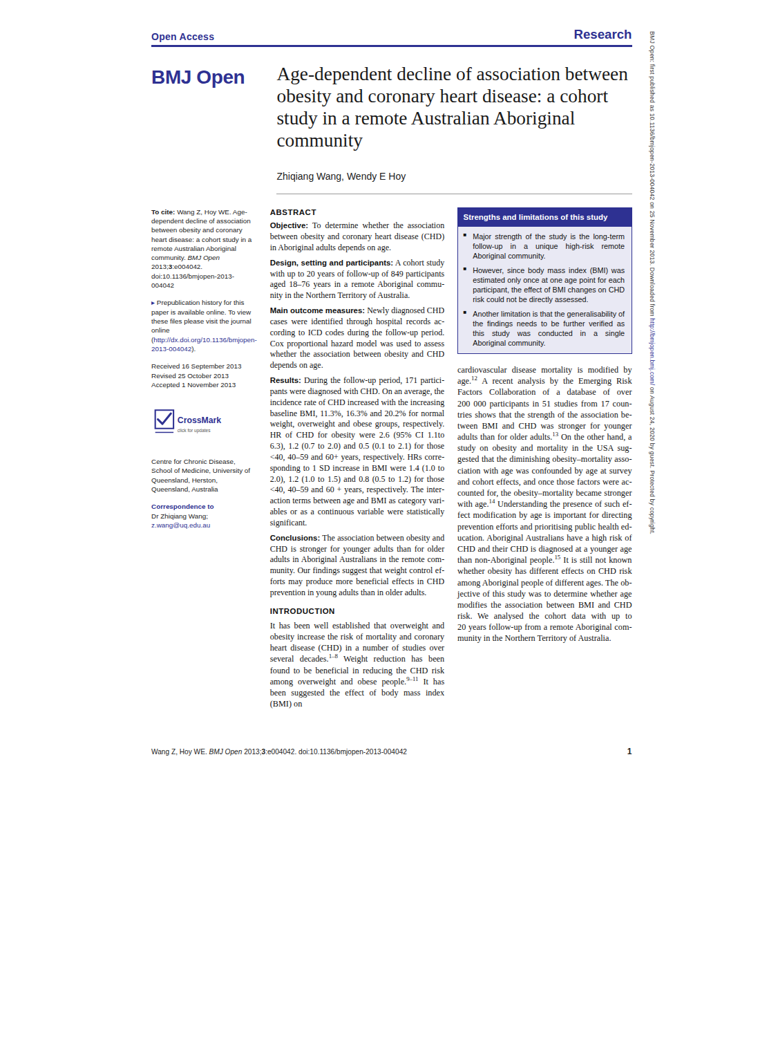BMJ Open: first published as 10.1136/bmjopen-2013-004042 on 25 November 2013. Downloaded from http://bmjopen.bmj.com/ on August 24, 2020 by guest. Protected by copyright.
Open Access
Research
BMJ Open
Age-dependent decline of association between obesity and coronary heart disease: a cohort study in a remote Australian Aboriginal community
Zhiqiang Wang, Wendy E Hoy
To cite: Wang Z, Hoy WE. Age-dependent decline of association between obesity and coronary heart disease: a cohort study in a remote Australian Aboriginal community. BMJ Open 2013;3:e004042. doi:10.1136/bmjopen-2013-004042
▸ Prepublication history for this paper is available online. To view these files please visit the journal online (http://dx.doi.org/10.1136/bmjopen-2013-004042).
Received 16 September 2013
Revised 25 October 2013
Accepted 1 November 2013
CrossMark click for updates
Centre for Chronic Disease, School of Medicine, University of Queensland, Herston, Queensland, Australia
Correspondence to
Dr Zhiqiang Wang;
z.wang@uq.edu.au
Abstract
Objective: To determine whether the association between obesity and coronary heart disease (CHD) in Aboriginal adults depends on age.
Design, setting and participants: A cohort study with up to 20 years of follow-up of 849 participants aged 18–76 years in a remote Aboriginal community in the Northern Territory of Australia.
Main outcome measures: Newly diagnosed CHD cases were identified through hospital records according to ICD codes during the follow-up period. Cox proportional hazard model was used to assess whether the association between obesity and CHD depends on age.
Results: During the follow-up period, 171 participants were diagnosed with CHD. On an average, the incidence rate of CHD increased with the increasing baseline BMI, 11.3%, 16.3% and 20.2% for normal weight, overweight and obese groups, respectively. HR of CHD for obesity were 2.6 (95% CI 1.1to 6.3), 1.2 (0.7 to 2.0) and 0.5 (0.1 to 2.1) for those <40, 40–59 and 60+ years, respectively. HRs corresponding to 1 SD increase in BMI were 1.4 (1.0 to 2.0), 1.2 (1.0 to 1.5) and 0.8 (0.5 to 1.2) for those <40, 40–59 and 60 + years, respectively. The interaction terms between age and BMI as category variables or as a continuous variable were statistically significant.
Conclusions: The association between obesity and CHD is stronger for younger adults than for older adults in Aboriginal Australians in the remote community. Our findings suggest that weight control efforts may produce more beneficial effects in CHD prevention in young adults than in older adults.
Introduction
It has been well established that overweight and obesity increase the risk of mortality and coronary heart disease (CHD) in a number of studies over several decades.1–8 Weight reduction has been found to be beneficial in reducing the CHD risk among overweight and obese people.9–11 It has been suggested the effect of body mass index (BMI) on
Strengths and limitations of this study
Major strength of the study is the long-term follow-up in a unique high-risk remote Aboriginal community.
However, since body mass index (BMI) was estimated only once at one age point for each participant, the effect of BMI changes on CHD risk could not be directly assessed.
Another limitation is that the generalisability of the findings needs to be further verified as this study was conducted in a single Aboriginal community.
cardiovascular disease mortality is modified by age.12 A recent analysis by the Emerging Risk Factors Collaboration of a database of over 200 000 participants in 51 studies from 17 countries shows that the strength of the association between BMI and CHD was stronger for younger adults than for older adults.13 On the other hand, a study on obesity and mortality in the USA suggested that the diminishing obesity–mortality association with age was confounded by age at survey and cohort effects, and once those factors were accounted for, the obesity–mortality became stronger with age.14 Understanding the presence of such effect modification by age is important for directing prevention efforts and prioritising public health education. Aboriginal Australians have a high risk of CHD and their CHD is diagnosed at a younger age than non-Aboriginal people.15 It is still not known whether obesity has different effects on CHD risk among Aboriginal people of different ages. The objective of this study was to determine whether age modifies the association between BMI and CHD risk. We analysed the cohort data with up to 20 years follow-up from a remote Aboriginal community in the Northern Territory of Australia.
Wang Z, Hoy WE. BMJ Open 2013;3:e004042. doi:10.1136/bmjopen-2013-004042
1